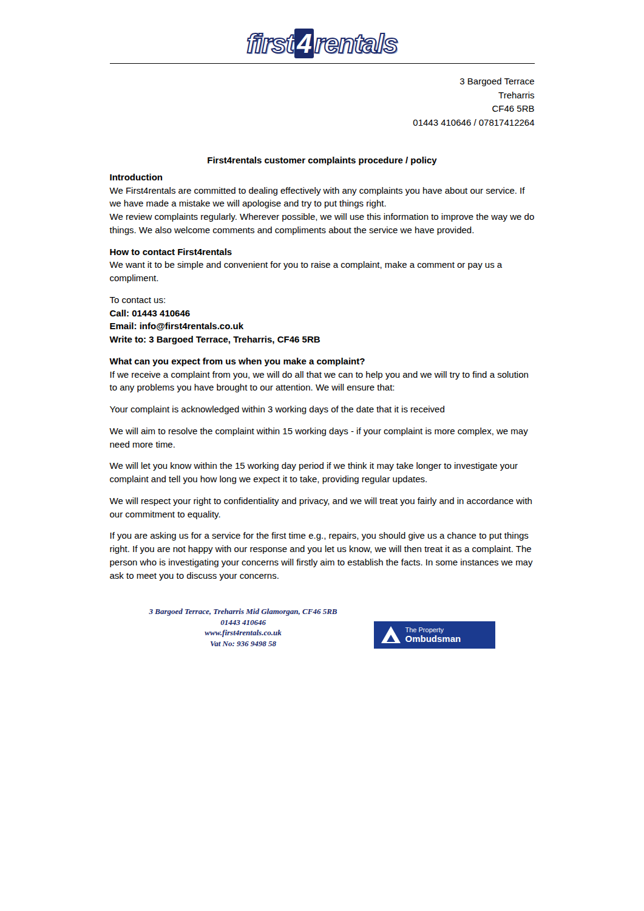first4rentals
3 Bargoed Terrace
Treharris
CF46 5RB
01443 410646 / 07817412264
First4rentals customer complaints procedure / policy
Introduction
We First4rentals are committed to dealing effectively with any complaints you have about our service. If we have made a mistake we will apologise and try to put things right.
We review complaints regularly. Wherever possible, we will use this information to improve the way we do things. We also welcome comments and compliments about the service we have provided.
How to contact First4rentals
We want it to be simple and convenient for you to raise a complaint, make a comment or pay us a compliment.
To contact us:
Call: 01443 410646
Email: info@first4rentals.co.uk
Write to: 3 Bargoed Terrace, Treharris, CF46 5RB
What can you expect from us when you make a complaint?
If we receive a complaint from you, we will do all that we can to help you and we will try to find a solution to any problems you have brought to our attention. We will ensure that:
Your complaint is acknowledged within 3 working days of the date that it is received
We will aim to resolve the complaint within 15 working days - if your complaint is more complex, we may need more time.
We will let you know within the 15 working day period if we think it may take longer to investigate your complaint and tell you how long we expect it to take, providing regular updates.
We will respect your right to confidentiality and privacy, and we will treat you fairly and in accordance with our commitment to equality.
If you are asking us for a service for the first time e.g., repairs, you should give us a chance to put things right. If you are not happy with our response and you let us know, we will then treat it as a complaint. The person who is investigating your concerns will firstly aim to establish the facts. In some instances we may ask to meet you to discuss your concerns.
3 Bargoed Terrace, Treharris Mid Glamorgan, CF46 5RB
01443 410646
www.first4rentals.co.uk
Vat No: 936 9498 58
The Property
Ombudsman